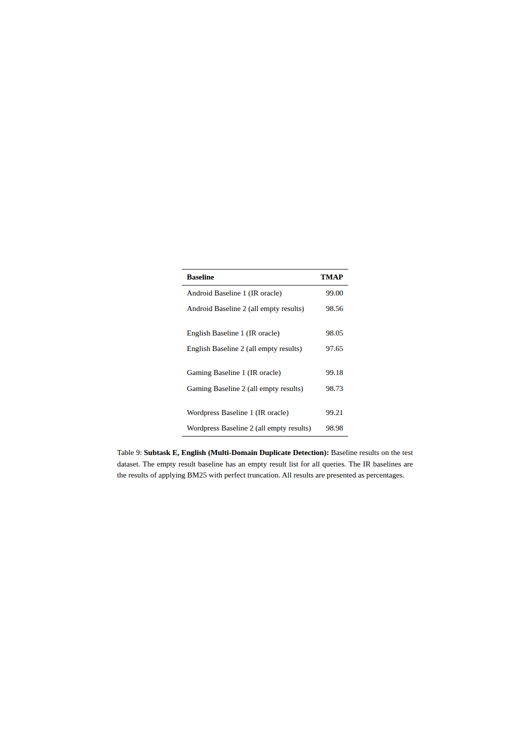| Baseline | TMAP |
| --- | --- |
| Android Baseline 1 (IR oracle) | 99.00 |
| Android Baseline 2 (all empty results) | 98.56 |
| English Baseline 1 (IR oracle) | 98.05 |
| English Baseline 2 (all empty results) | 97.65 |
| Gaming Baseline 1 (IR oracle) | 99.18 |
| Gaming Baseline 2 (all empty results) | 98.73 |
| Wordpress Baseline 1 (IR oracle) | 99.21 |
| Wordpress Baseline 2 (all empty results) | 98.98 |
Table 9: Subtask E, English (Multi-Domain Duplicate Detection): Baseline results on the test dataset. The empty result baseline has an empty result list for all queries. The IR baselines are the results of applying BM25 with perfect truncation. All results are presented as percentages.